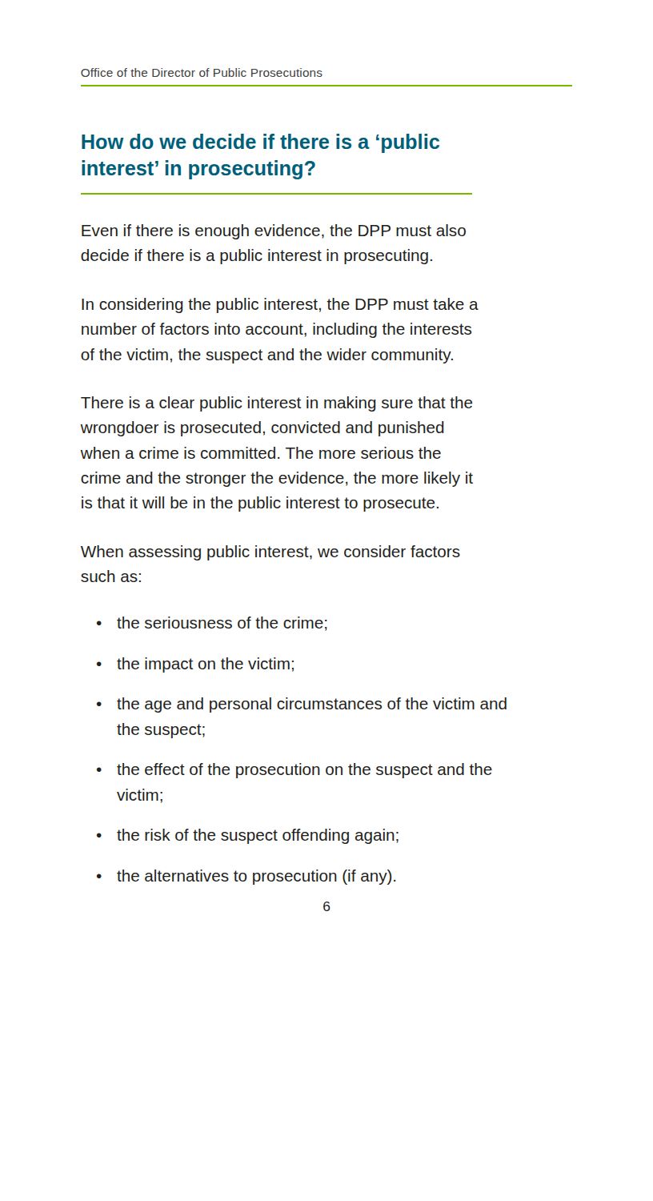Office of the Director of Public Prosecutions
How do we decide if there is a ‘public interest’ in prosecuting?
Even if there is enough evidence, the DPP must also decide if there is a public interest in prosecuting.
In considering the public interest, the DPP must take a number of factors into account, including the interests of the victim, the suspect and the wider community.
There is a clear public interest in making sure that the wrongdoer is prosecuted, convicted and punished when a crime is committed. The more serious the crime and the stronger the evidence, the more likely it is that it will be in the public interest to prosecute.
When assessing public interest, we consider factors such as:
the seriousness of the crime;
the impact on the victim;
the age and personal circumstances of the victim and the suspect;
the effect of the prosecution on the suspect and the victim;
the risk of the suspect offending again;
the alternatives to prosecution (if any).
6